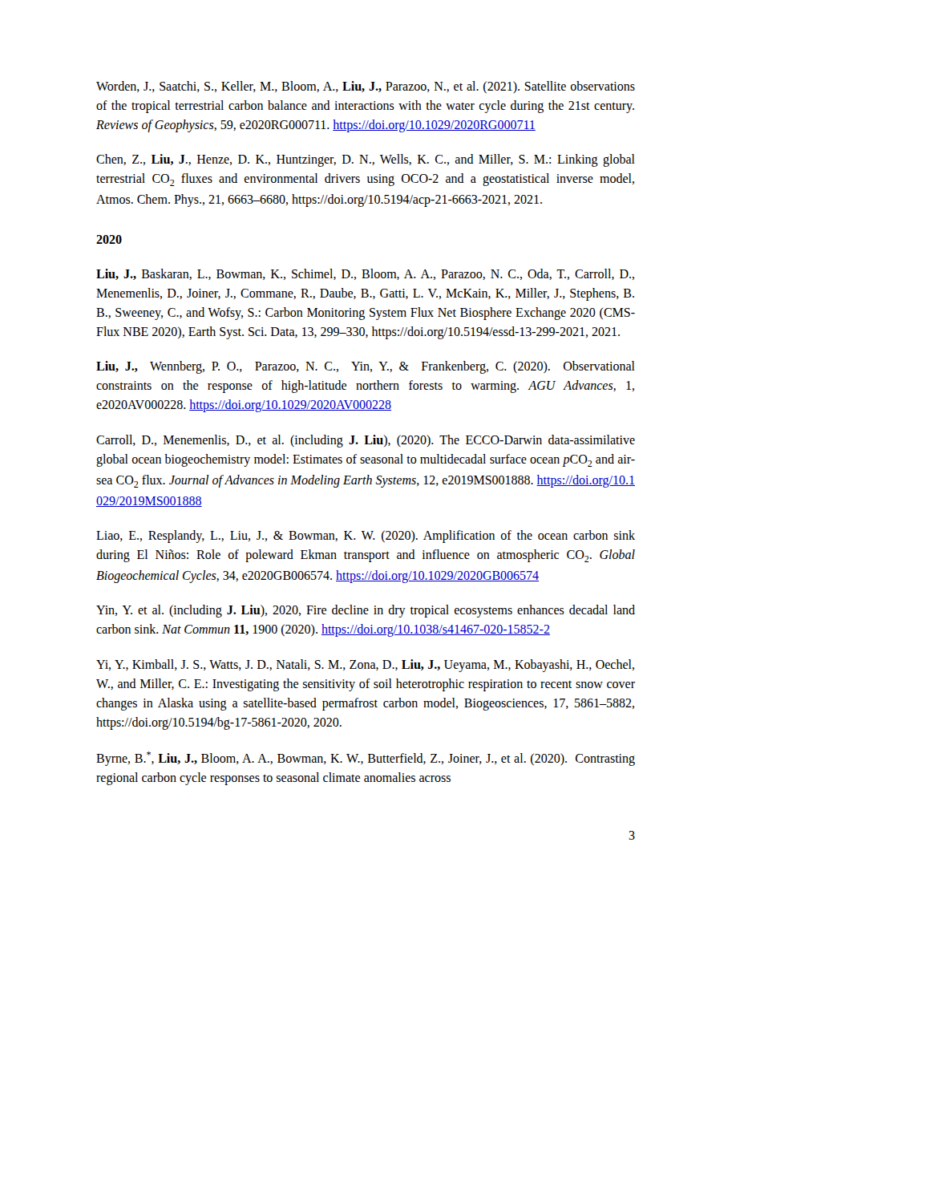Worden, J., Saatchi, S., Keller, M., Bloom, A., Liu, J., Parazoo, N., et al. (2021). Satellite observations of the tropical terrestrial carbon balance and interactions with the water cycle during the 21st century. Reviews of Geophysics, 59, e2020RG000711. https://doi.org/10.1029/2020RG000711
Chen, Z., Liu, J., Henze, D. K., Huntzinger, D. N., Wells, K. C., and Miller, S. M.: Linking global terrestrial CO2 fluxes and environmental drivers using OCO-2 and a geostatistical inverse model, Atmos. Chem. Phys., 21, 6663–6680, https://doi.org/10.5194/acp-21-6663-2021, 2021.
2020
Liu, J., Baskaran, L., Bowman, K., Schimel, D., Bloom, A. A., Parazoo, N. C., Oda, T., Carroll, D., Menemenlis, D., Joiner, J., Commane, R., Daube, B., Gatti, L. V., McKain, K., Miller, J., Stephens, B. B., Sweeney, C., and Wofsy, S.: Carbon Monitoring System Flux Net Biosphere Exchange 2020 (CMS-Flux NBE 2020), Earth Syst. Sci. Data, 13, 299–330, https://doi.org/10.5194/essd-13-299-2021, 2021.
Liu, J., Wennberg, P. O., Parazoo, N. C., Yin, Y., & Frankenberg, C. (2020). Observational constraints on the response of high-latitude northern forests to warming. AGU Advances, 1, e2020AV000228. https://doi.org/10.1029/2020AV000228
Carroll, D., Menemenlis, D., et al. (including J. Liu), (2020). The ECCO-Darwin data-assimilative global ocean biogeochemistry model: Estimates of seasonal to multidecadal surface ocean p CO2 and air-sea CO2 flux. Journal of Advances in Modeling Earth Systems, 12, e2019MS001888. https://doi.org/10.1029/2019MS001888
Liao, E., Resplandy, L., Liu, J., & Bowman, K. W. (2020). Amplification of the ocean carbon sink during El Niños: Role of poleward Ekman transport and influence on atmospheric CO2. Global Biogeochemical Cycles, 34, e2020GB006574. https://doi.org/10.1029/2020GB006574
Yin, Y. et al. (including J. Liu), 2020, Fire decline in dry tropical ecosystems enhances decadal land carbon sink. Nat Commun 11, 1900 (2020). https://doi.org/10.1038/s41467-020-15852-2
Yi, Y., Kimball, J. S., Watts, J. D., Natali, S. M., Zona, D., Liu, J., Ueyama, M., Kobayashi, H., Oechel, W., and Miller, C. E.: Investigating the sensitivity of soil heterotrophic respiration to recent snow cover changes in Alaska using a satellite-based permafrost carbon model, Biogeosciences, 17, 5861–5882, https://doi.org/10.5194/bg-17-5861-2020, 2020.
Byrne, B.*, Liu, J., Bloom, A. A., Bowman, K. W., Butterfield, Z., Joiner, J., et al. (2020). Contrasting regional carbon cycle responses to seasonal climate anomalies across
3